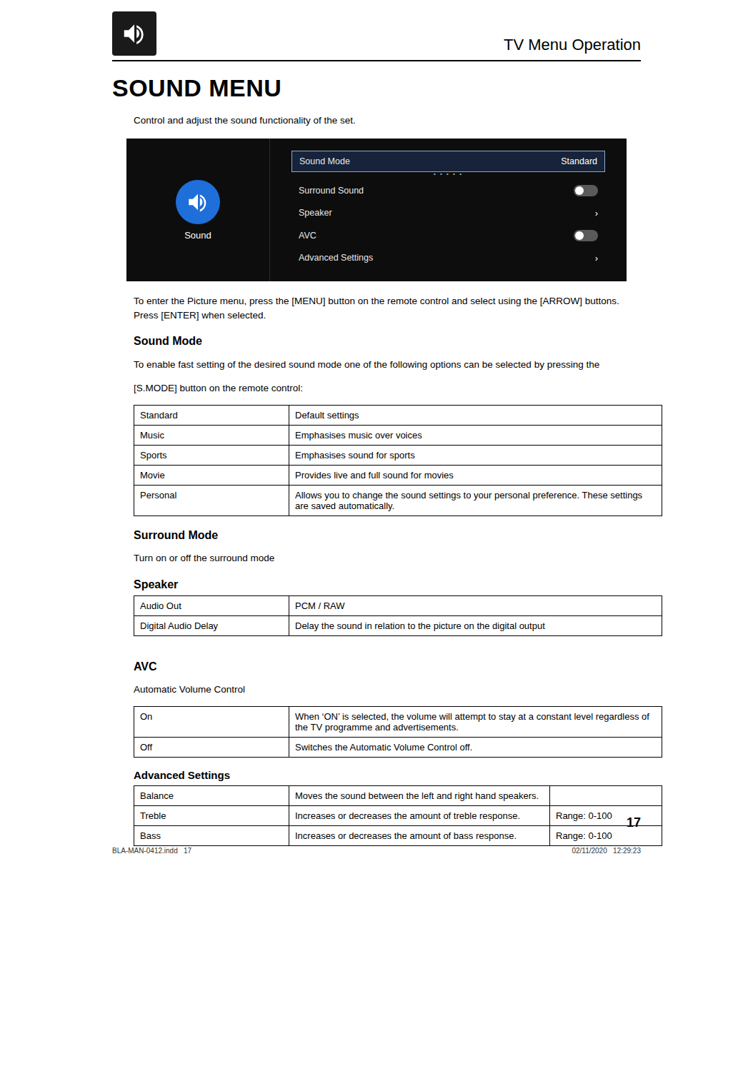TV Menu Operation
SOUND MENU
Control and adjust the sound functionality of the set.
Sound
Sound Mode Standard
• • • • •
Surround Sound
Speaker ›
AVC
Advanced Settings ›
To enter the Picture menu, press the [MENU] button on the remote control and select using the [ARROW] buttons. Press [ENTER] when selected.
Sound Mode
To enable fast setting of the desired sound mode one of the following options can be selected by pressing the
[S.MODE] button on the remote control:
| Standard | Default settings |
| Music | Emphasises music over voices |
| Sports | Emphasises sound for sports |
| Movie | Provides live and full sound for movies |
| Personal | Allows you to change the sound settings to your personal preference. These settings are saved automatically. |
Surround Mode
Turn on or off the surround mode
Speaker
| Audio Out | PCM / RAW |
| Digital Audio Delay | Delay the sound in relation to the picture on the digital output |
AVC
Automatic Volume Control
| On | When ‘ON’ is selected, the volume will attempt to stay at a constant level regardless of the TV programme and advertisements. |
| Off | Switches the Automatic Volume Control off. |
Advanced Settings
| Balance | Moves the sound between the left and right hand speakers. | |
| Treble | Increases or decreases the amount of treble response. | Range: 0-100 |
| Bass | Increases or decreases the amount of bass response. | Range: 0-100 |
17
BLA-MAN-0412.indd 17 02/11/2020 12:29:23